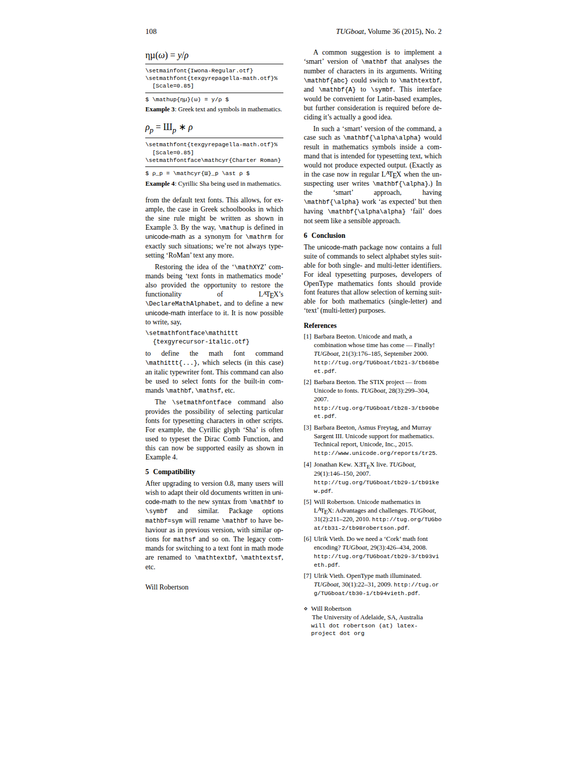108 TUGboat, Volume 36 (2015), No. 2
ηµ(ω) = y/ρ
\setmainfont{Iwona-Regular.otf} \setmathfont{texgyrepagella-math.otf}% [Scale=0.85]
$ \mathup{ηµ}(ω) = y/ρ $
Example 3: Greek text and symbols in mathematics.
ρp = Шp ∗ ρ
\setmathfont{texgyrepagella-math.otf}% [Scale=0.85] \setmathfontface\mathcyr{Charter Roman}
$ ρ_p = \mathcyr{Ш}_p \ast ρ $
Example 4: Cyrillic Sha being used in mathematics.
from the default text fonts. This allows, for example, the case in Greek schoolbooks in which the sine rule might be written as shown in Example 3. By the way, \mathup is defined in unicode-math as a synonym for \mathrm for exactly such situations; we’re not always typesetting ‘RoMan’ text any more.
Restoring the idea of the ‘\mathXYZ’ commands being ‘text fonts in mathematics mode’ also provided the opportunity to restore the functionality of LATEX’s \DeclareMathAlphabet, and to define a new unicode-math interface to it. It is now possible to write, say,
\setmathfontface\mathittt {texgyrecursor-italic.otf}
to define the math font command \mathittt{...}, which selects (in this case) an italic typewriter font. This command can also be used to select fonts for the built-in commands \mathbf, \mathsf, etc.
The \setmathfontface command also provides the possibility of selecting particular fonts for typesetting characters in other scripts. For example, the Cyrillic glyph ‘Sha’ is often used to typeset the Dirac Comb Function, and this can now be supported easily as shown in Example 4.
5 Compatibility
After upgrading to version 0.8, many users will wish to adapt their old documents written in unicode-math to the new syntax from \mathbf to \symbf and similar. Package options mathbf=sym will rename \mathbf to have behaviour as in previous version, with similar options for mathsf and so on. The legacy commands for switching to a text font in math mode are renamed to \mathtextbf, \mathtextsf, etc.
Will Robertson
A common suggestion is to implement a ‘smart’ version of \mathbf that analyses the number of characters in its arguments. Writing \mathbf{abc} could switch to \mathtextbf, and \mathbf{A} to \symbf. This interface would be convenient for Latin-based examples, but further consideration is required before deciding it’s actually a good idea.
In such a ‘smart’ version of the command, a case such as \mathbf{\alpha\alpha} would result in mathematics symbols inside a command that is intended for typesetting text, which would not produce expected output. (Exactly as in the case now in regular LATEX when the unsuspecting user writes \mathbf{\alpha}.) In the ‘smart’ approach, having \mathbf{\alpha} work ‘as expected’ but then having \mathbf{\alpha\alpha} ‘fail’ does not seem like a sensible approach.
6 Conclusion
The unicode-math package now contains a full suite of commands to select alphabet styles suitable for both single- and multi-letter identifiers. For ideal typesetting purposes, developers of OpenType mathematics fonts should provide font features that allow selection of kerning suitable for both mathematics (single-letter) and ‘text’ (multi-letter) purposes.
References
Barbara Beeton. Unicode and math, a combination whose time has come — Finally! TUGboat, 21(3):176–185, September 2000.
http://tug.org/TUGboat/tb21-3/tb68beet.pdf.
Barbara Beeton. The STIX project — from Unicode to fonts. TUGboat, 28(3):299–304, 2007.
http://tug.org/TUGboat/tb28-3/tb90beet.pdf.
Barbara Beeton, Asmus Freytag, and Murray Sargent III. Unicode support for mathematics. Technical report, Unicode, Inc., 2015.
http://www.unicode.org/reports/tr25.
Jonathan Kew. XETEX live. TUGboat, 29(1):146–150, 2007.
http://tug.org/TUGboat/tb29-1/tb91kew.pdf.
Will Robertson. Unicode mathematics in LATEX: Advantages and challenges. TUGboat, 31(2):211–220, 2010. http://tug.org/TUGboat/tb31-2/tb98robertson.pdf.
Ulrik Vieth. Do we need a ‘Cork’ math font encoding? TUGboat, 29(3):426–434, 2008.
http://tug.org/TUGboat/tb29-3/tb93vieth.pdf.
Ulrik Vieth. OpenType math illuminated. TUGboat, 30(1):22–31, 2009. http://tug.org/TUGboat/tb30-1/tb94vieth.pdf.
⋄Will Robertson The University of Adelaide, SA, Australia will dot robertson (at) latex-project dot org